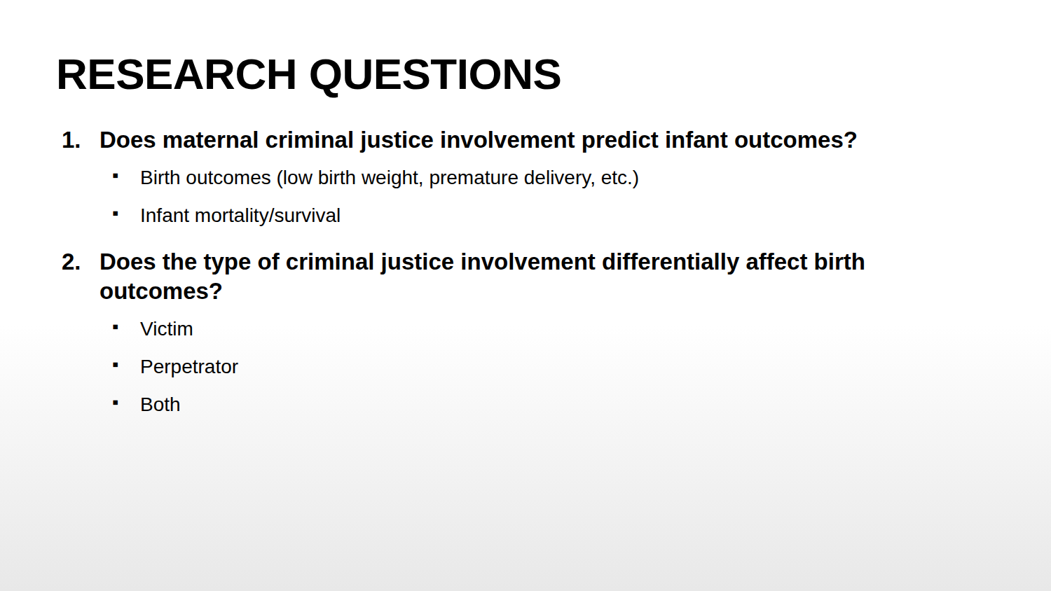RESEARCH QUESTIONS
Does maternal criminal justice involvement predict infant outcomes?
Birth outcomes (low birth weight, premature delivery, etc.)
Infant mortality/survival
Does the type of criminal justice involvement differentially affect birth outcomes?
Victim
Perpetrator
Both